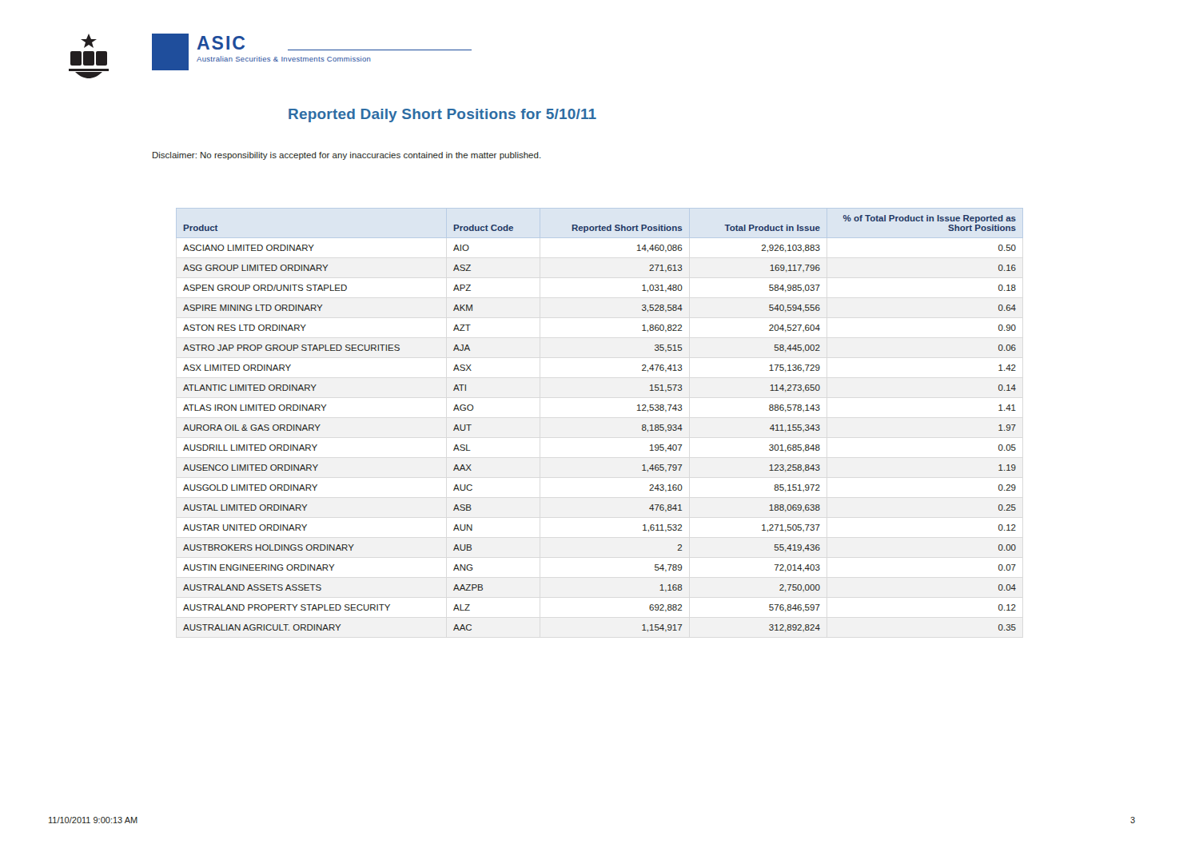ASIC
Australian Securities & Investments Commission
Reported Daily Short Positions for 5/10/11
Disclaimer: No responsibility is accepted for any inaccuracies contained in the matter published.
| Product | Product Code | Reported Short Positions | Total Product in Issue | % of Total Product in Issue Reported as Short Positions |
| --- | --- | --- | --- | --- |
| ASCIANO LIMITED ORDINARY | AIO | 14,460,086 | 2,926,103,883 | 0.50 |
| ASG GROUP LIMITED ORDINARY | ASZ | 271,613 | 169,117,796 | 0.16 |
| ASPEN GROUP ORD/UNITS STAPLED | APZ | 1,031,480 | 584,985,037 | 0.18 |
| ASPIRE MINING LTD ORDINARY | AKM | 3,528,584 | 540,594,556 | 0.64 |
| ASTON RES LTD ORDINARY | AZT | 1,860,822 | 204,527,604 | 0.90 |
| ASTRO JAP PROP GROUP STAPLED SECURITIES | AJA | 35,515 | 58,445,002 | 0.06 |
| ASX LIMITED ORDINARY | ASX | 2,476,413 | 175,136,729 | 1.42 |
| ATLANTIC LIMITED ORDINARY | ATI | 151,573 | 114,273,650 | 0.14 |
| ATLAS IRON LIMITED ORDINARY | AGO | 12,538,743 | 886,578,143 | 1.41 |
| AURORA OIL & GAS ORDINARY | AUT | 8,185,934 | 411,155,343 | 1.97 |
| AUSDRILL LIMITED ORDINARY | ASL | 195,407 | 301,685,848 | 0.05 |
| AUSENCO LIMITED ORDINARY | AAX | 1,465,797 | 123,258,843 | 1.19 |
| AUSGOLD LIMITED ORDINARY | AUC | 243,160 | 85,151,972 | 0.29 |
| AUSTAL LIMITED ORDINARY | ASB | 476,841 | 188,069,638 | 0.25 |
| AUSTAR UNITED ORDINARY | AUN | 1,611,532 | 1,271,505,737 | 0.12 |
| AUSTBROKERS HOLDINGS ORDINARY | AUB | 2 | 55,419,436 | 0.00 |
| AUSTIN ENGINEERING ORDINARY | ANG | 54,789 | 72,014,403 | 0.07 |
| AUSTRALAND ASSETS ASSETS | AAZPB | 1,168 | 2,750,000 | 0.04 |
| AUSTRALAND PROPERTY STAPLED SECURITY | ALZ | 692,882 | 576,846,597 | 0.12 |
| AUSTRALIAN AGRICULT. ORDINARY | AAC | 1,154,917 | 312,892,824 | 0.35 |
11/10/2011 9:00:13 AM 3